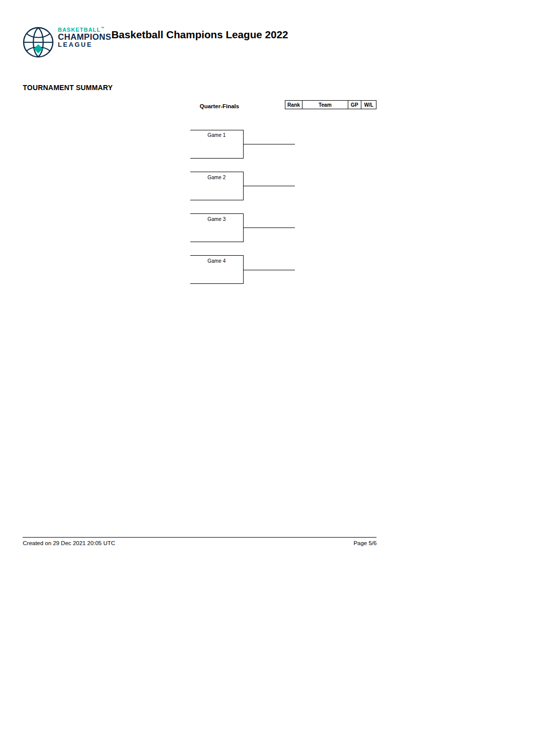BASKETBALL™
CHAMPIONS
LEAGUE
Basketball Champions League 2022
TOURNAMENT SUMMARY
Quarter-Finals
| Rank | Team | GP | W/L |
| --- | --- | --- | --- |
Game 1
Game 2
Game 3
Game 4
Created on 29 Dec 2021 20:05 UTC Page 5/6